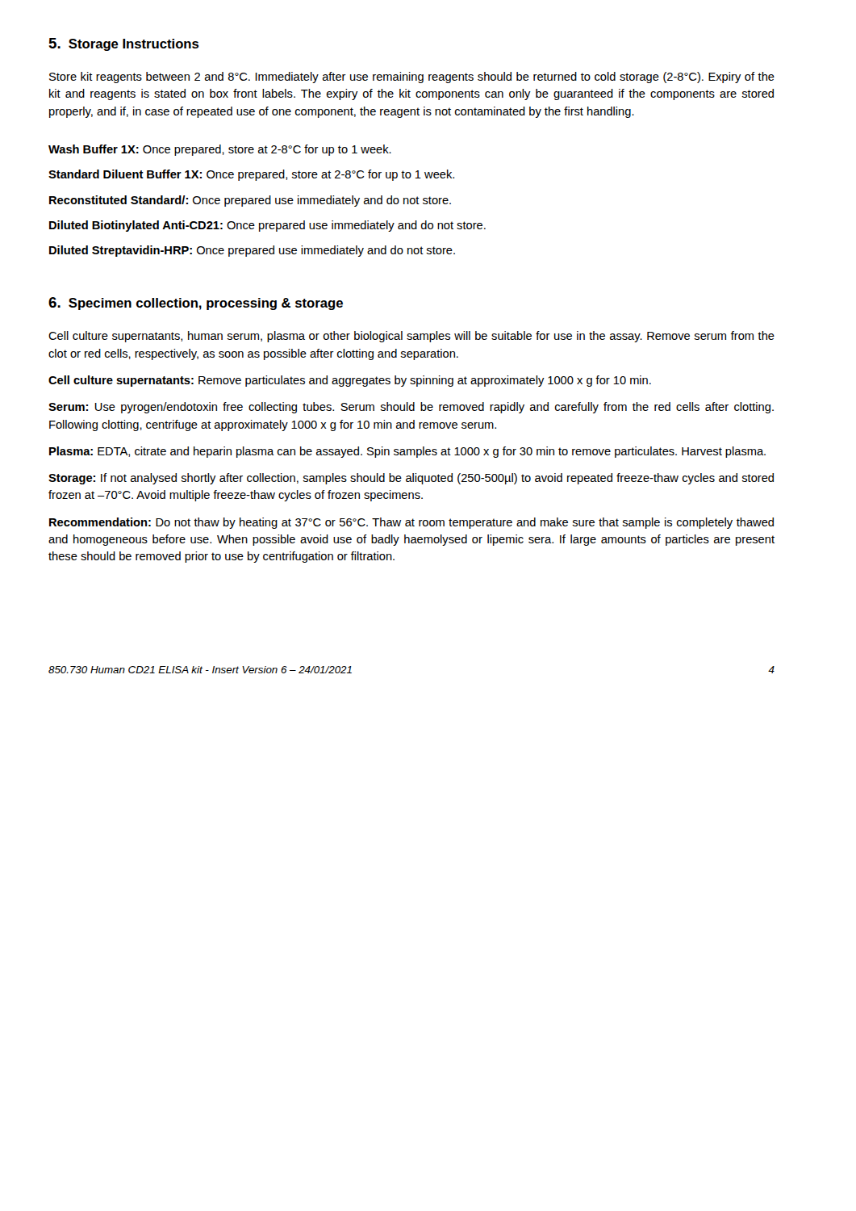5. Storage Instructions
Store kit reagents between 2 and 8°C. Immediately after use remaining reagents should be returned to cold storage (2-8°C). Expiry of the kit and reagents is stated on box front labels. The expiry of the kit components can only be guaranteed if the components are stored properly, and if, in case of repeated use of one component, the reagent is not contaminated by the first handling.
Wash Buffer 1X: Once prepared, store at 2-8°C for up to 1 week.
Standard Diluent Buffer 1X: Once prepared, store at 2-8°C for up to 1 week.
Reconstituted Standard/: Once prepared use immediately and do not store.
Diluted Biotinylated Anti-CD21: Once prepared use immediately and do not store.
Diluted Streptavidin-HRP: Once prepared use immediately and do not store.
6. Specimen collection, processing & storage
Cell culture supernatants, human serum, plasma or other biological samples will be suitable for use in the assay. Remove serum from the clot or red cells, respectively, as soon as possible after clotting and separation.
Cell culture supernatants: Remove particulates and aggregates by spinning at approximately 1000 x g for 10 min.
Serum: Use pyrogen/endotoxin free collecting tubes. Serum should be removed rapidly and carefully from the red cells after clotting. Following clotting, centrifuge at approximately 1000 x g for 10 min and remove serum.
Plasma: EDTA, citrate and heparin plasma can be assayed. Spin samples at 1000 x g for 30 min to remove particulates. Harvest plasma.
Storage: If not analysed shortly after collection, samples should be aliquoted (250-500µl) to avoid repeated freeze-thaw cycles and stored frozen at –70°C. Avoid multiple freeze-thaw cycles of frozen specimens.
Recommendation: Do not thaw by heating at 37°C or 56°C. Thaw at room temperature and make sure that sample is completely thawed and homogeneous before use. When possible avoid use of badly haemolysed or lipemic sera. If large amounts of particles are present these should be removed prior to use by centrifugation or filtration.
850.730 Human CD21 ELISA kit - Insert Version 6 – 24/01/2021 4